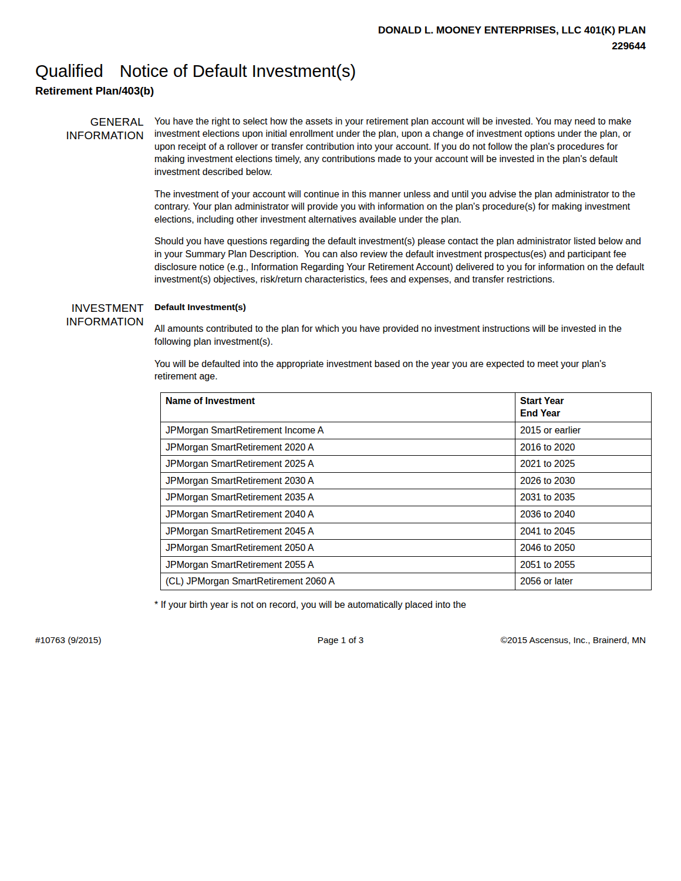DONALD L. MOONEY ENTERPRISES, LLC 401(K) PLAN
229644
Qualified
Notice of Default Investment(s)
Retirement Plan/403(b)
GENERAL
INFORMATION
You have the right to select how the assets in your retirement plan account will be invested. You may need to make investment elections upon initial enrollment under the plan, upon a change of investment options under the plan, or upon receipt of a rollover or transfer contribution into your account. If you do not follow the plan's procedures for making investment elections timely, any contributions made to your account will be invested in the plan's default investment described below.
The investment of your account will continue in this manner unless and until you advise the plan administrator to the contrary. Your plan administrator will provide you with information on the plan's procedure(s) for making investment elections, including other investment alternatives available under the plan.
Should you have questions regarding the default investment(s) please contact the plan administrator listed below and in your Summary Plan Description. You can also review the default investment prospectus(es) and participant fee disclosure notice (e.g., Information Regarding Your Retirement Account) delivered to you for information on the default investment(s) objectives, risk/return characteristics, fees and expenses, and transfer restrictions.
INVESTMENT
INFORMATION
Default Investment(s)
All amounts contributed to the plan for which you have provided no investment instructions will be invested in the following plan investment(s).
You will be defaulted into the appropriate investment based on the year you are expected to meet your plan's retirement age.
| Name of Investment | Start Year End Year |
| --- | --- |
| JPMorgan SmartRetirement Income A | 2015 or earlier |
| JPMorgan SmartRetirement 2020 A | 2016 to 2020 |
| JPMorgan SmartRetirement 2025 A | 2021 to 2025 |
| JPMorgan SmartRetirement 2030 A | 2026 to 2030 |
| JPMorgan SmartRetirement 2035 A | 2031 to 2035 |
| JPMorgan SmartRetirement 2040 A | 2036 to 2040 |
| JPMorgan SmartRetirement 2045 A | 2041 to 2045 |
| JPMorgan SmartRetirement 2050 A | 2046 to 2050 |
| JPMorgan SmartRetirement 2055 A | 2051 to 2055 |
| (CL) JPMorgan SmartRetirement 2060 A | 2056 or later |
* If your birth year is not on record, you will be automatically placed into the
#10763 (9/2015)
Page 1 of 3
©2015 Ascensus, Inc., Brainerd, MN